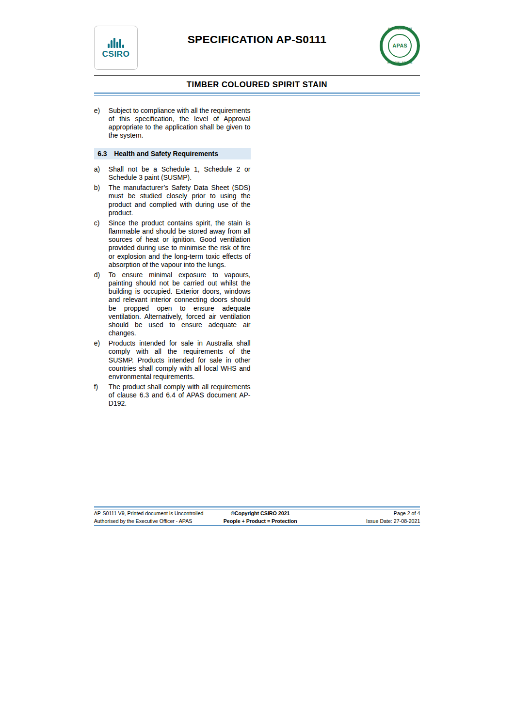CSIRO
SPECIFICATION AP-S0111
AUSTRALIAN PAINT
APPROVAL SCHEME
APAS
TIMBER COLOURED SPIRIT STAIN
e) Subject to compliance with all the requirements of this specification, the level of Approval appropriate to the application shall be given to the system.
6.3 Health and Safety Requirements
a) Shall not be a Schedule 1, Schedule 2 or Schedule 3 paint (SUSMP).
b) The manufacturer’s Safety Data Sheet (SDS) must be studied closely prior to using the product and complied with during use of the product.
c) Since the product contains spirit, the stain is flammable and should be stored away from all sources of heat or ignition. Good ventilation provided during use to minimise the risk of fire or explosion and the long-term toxic effects of absorption of the vapour into the lungs.
d) To ensure minimal exposure to vapours, painting should not be carried out whilst the building is occupied. Exterior doors, windows and relevant interior connecting doors should be propped open to ensure adequate ventilation. Alternatively, forced air ventilation should be used to ensure adequate air changes.
e) Products intended for sale in Australia shall comply with all the requirements of the SUSMP. Products intended for sale in other countries shall comply with all local WHS and environmental requirements.
f) The product shall comply with all requirements of clause 6.3 and 6.4 of APAS document AP-D192.
| AP-S0111 V9, Printed document is Uncontrolled | ©Copyright CSIRO 2021 | Page 2 of 4 |
| Authorised by the Executive Officer - APAS | People + Product = Protection | Issue Date: 27-08-2021 |